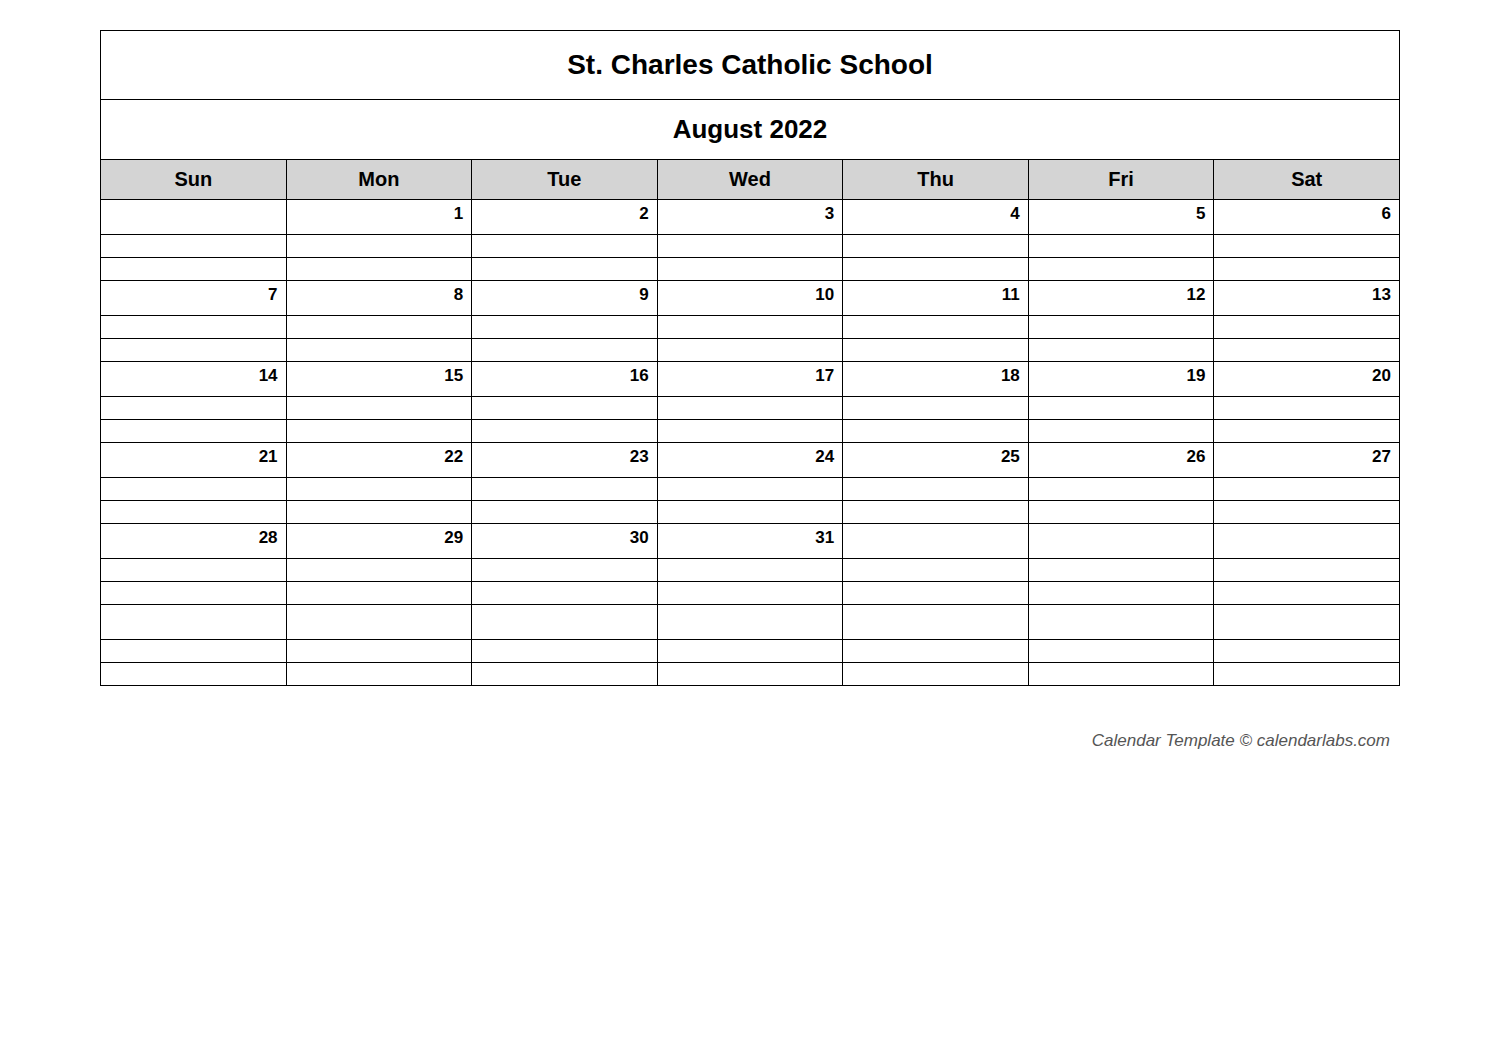| St. Charles Catholic School |
| --- |
| August 2022 |
| Sun | Mon | Tue | Wed | Thu | Fri | Sat |
| | 1 | 2 | 3 | 4 | 5 | 6 |
| 7 | 8 | 9 | 10 | 11 | 12 | 13 |
| 14 | 15 | 16 | 17 | 18 | 19 | 20 |
| 21 | 22 | 23 | 24 | 25 | 26 | 27 |
| 28 | 29 | 30 | 31 | | | |
Calendar Template © calendarlabs.com